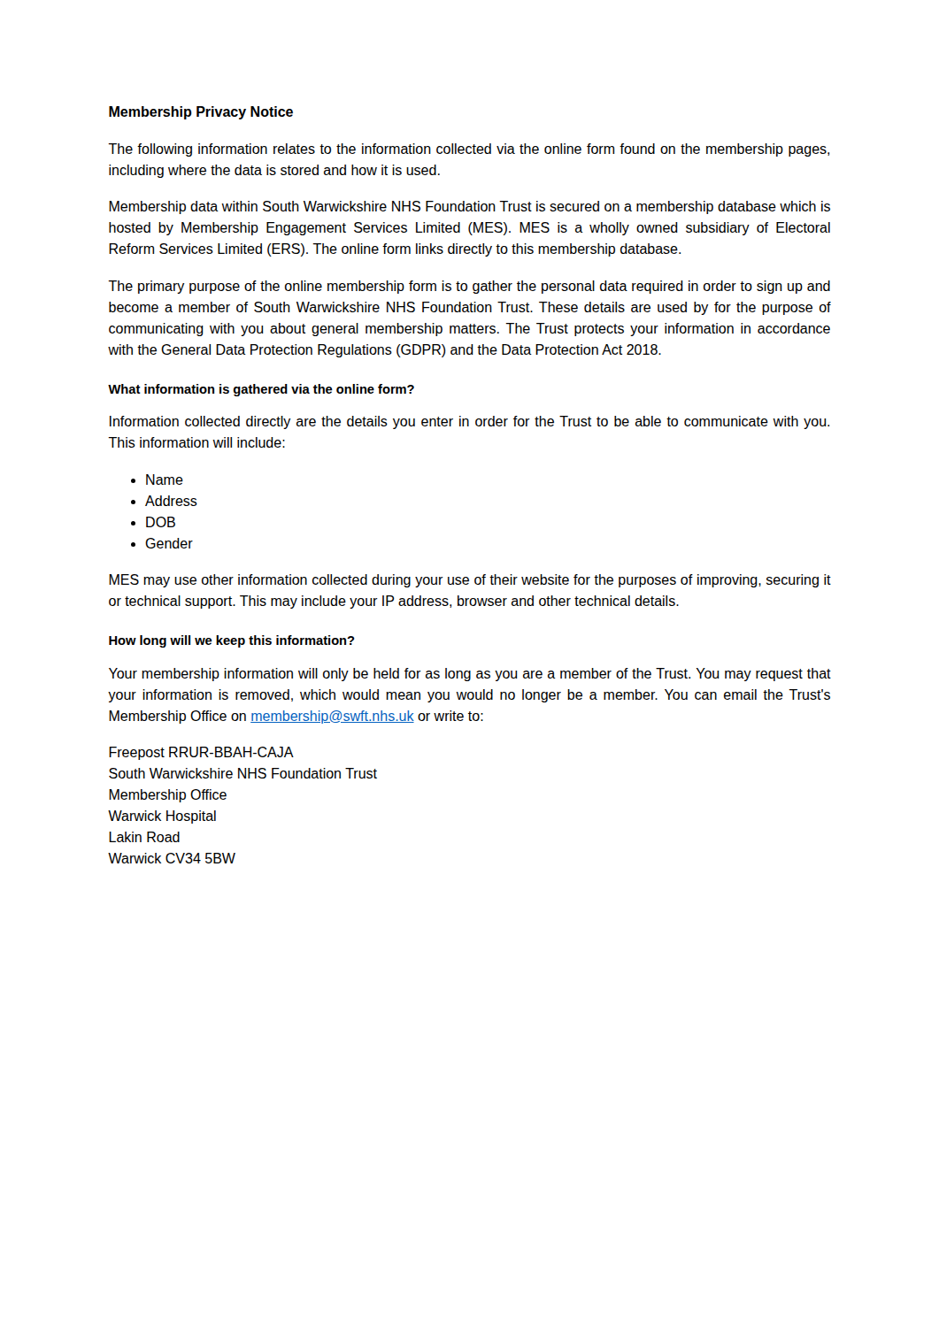Membership Privacy Notice
The following information relates to the information collected via the online form found on the membership pages, including where the data is stored and how it is used.
Membership data within South Warwickshire NHS Foundation Trust is secured on a membership database which is hosted by Membership Engagement Services Limited (MES). MES is a wholly owned subsidiary of Electoral Reform Services Limited (ERS). The online form links directly to this membership database.
The primary purpose of the online membership form is to gather the personal data required in order to sign up and become a member of South Warwickshire NHS Foundation Trust. These details are used by for the purpose of communicating with you about general membership matters. The Trust protects your information in accordance with the General Data Protection Regulations (GDPR) and the Data Protection Act 2018.
What information is gathered via the online form?
Information collected directly are the details you enter in order for the Trust to be able to communicate with you. This information will include:
Name
Address
DOB
Gender
MES may use other information collected during your use of their website for the purposes of improving, securing it or technical support. This may include your IP address, browser and other technical details.
How long will we keep this information?
Your membership information will only be held for as long as you are a member of the Trust. You may request that your information is removed, which would mean you would no longer be a member. You can email the Trust's Membership Office on membership@swft.nhs.uk or write to:
Freepost RRUR-BBAH-CAJA
South Warwickshire NHS Foundation Trust
Membership Office
Warwick Hospital
Lakin Road
Warwick CV34 5BW